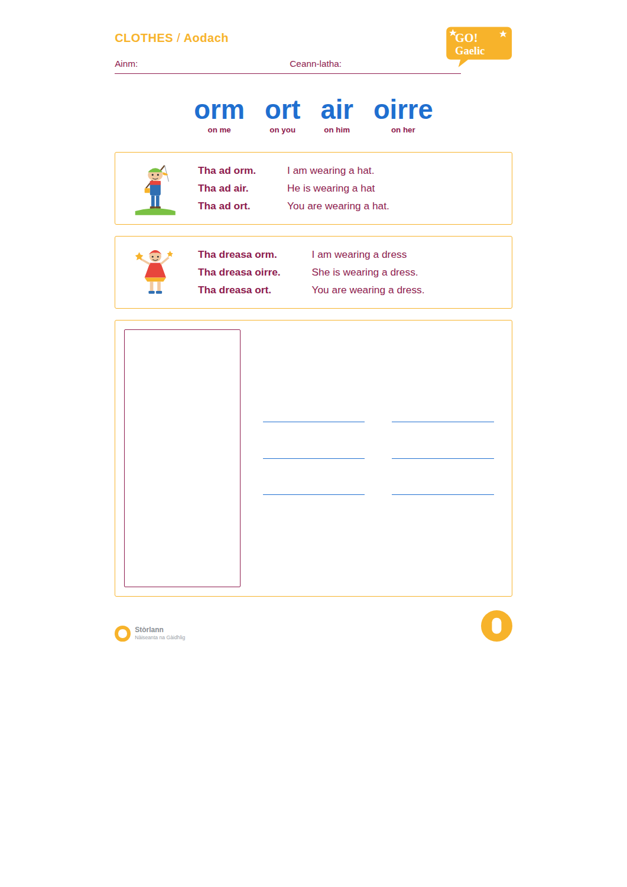CLOTHES / Aodach
GO! Gaelic
Ainm:
Ceann-latha:
orm
on me
ort
on you
air
on him
oirre
on her
| Tha ad orm. | I am wearing a hat. |
| Tha ad air. | He is wearing a hat |
| Tha ad ort. | You are wearing a hat. |
| Tha dreasa orm. | I am wearing a dress |
| Tha dreasa oirre. | She is wearing a dress. |
| Tha dreasa ort. | You are wearing a dress. |
Stòrlann Nàiseanta na Gàidhlig